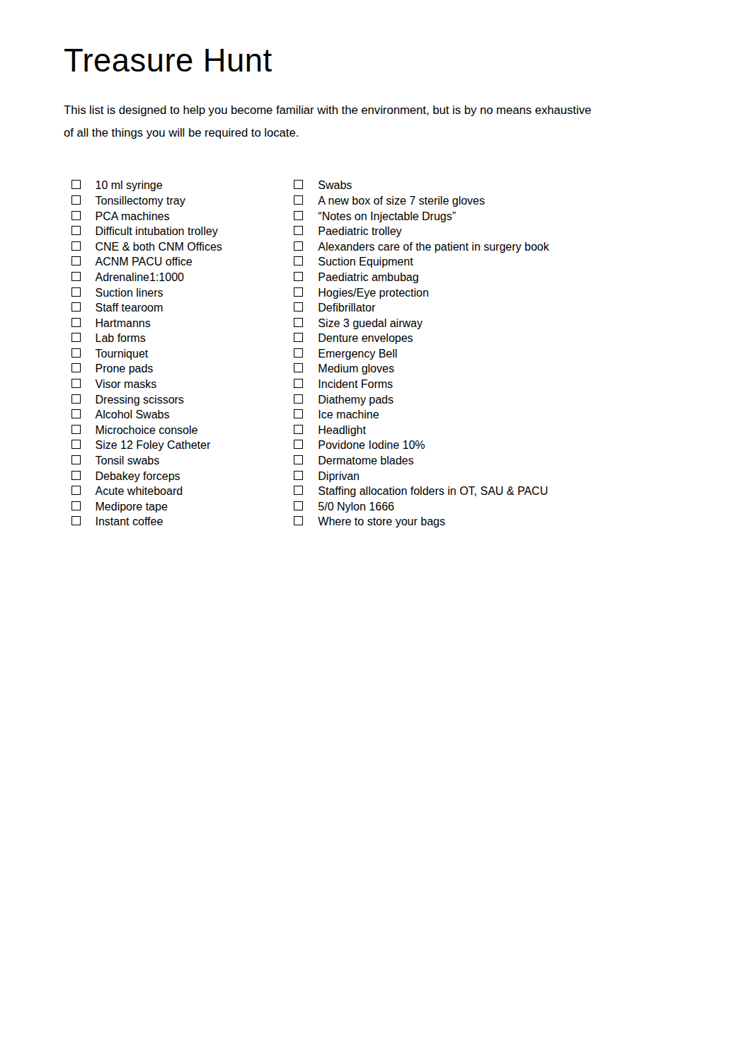Treasure Hunt
This list is designed to help you become familiar with the environment, but is by no means exhaustive of all the things you will be required to locate.
| | 10 ml syringe | | Swabs |
| | Tonsillectomy tray | | A new box of size 7 sterile gloves |
| | PCA machines | | “Notes on Injectable Drugs” |
| | Difficult intubation trolley | | Paediatric trolley |
| | CNE & both CNM Offices | | Alexanders care of the patient in surgery book |
| | ACNM PACU office | | Suction Equipment |
| | Adrenaline1:1000 | | Paediatric ambubag |
| | Suction liners | | Hogies/Eye protection |
| | Staff tearoom | | Defibrillator |
| | Hartmanns | | Size 3 guedal airway |
| | Lab forms | | Denture envelopes |
| | Tourniquet | | Emergency Bell |
| | Prone pads | | Medium gloves |
| | Visor masks | | Incident Forms |
| | Dressing scissors | | Diathemy pads |
| | Alcohol Swabs | | Ice machine |
| | Microchoice console | | Headlight |
| | Size 12 Foley Catheter | | Povidone Iodine 10% |
| | Tonsil swabs | | Dermatome blades |
| | Debakey forceps | | Diprivan |
| | Acute whiteboard | | Staffing allocation folders in OT, SAU & PACU |
| | Medipore tape | | 5/0 Nylon 1666 |
| | Instant coffee | | Where to store your bags |